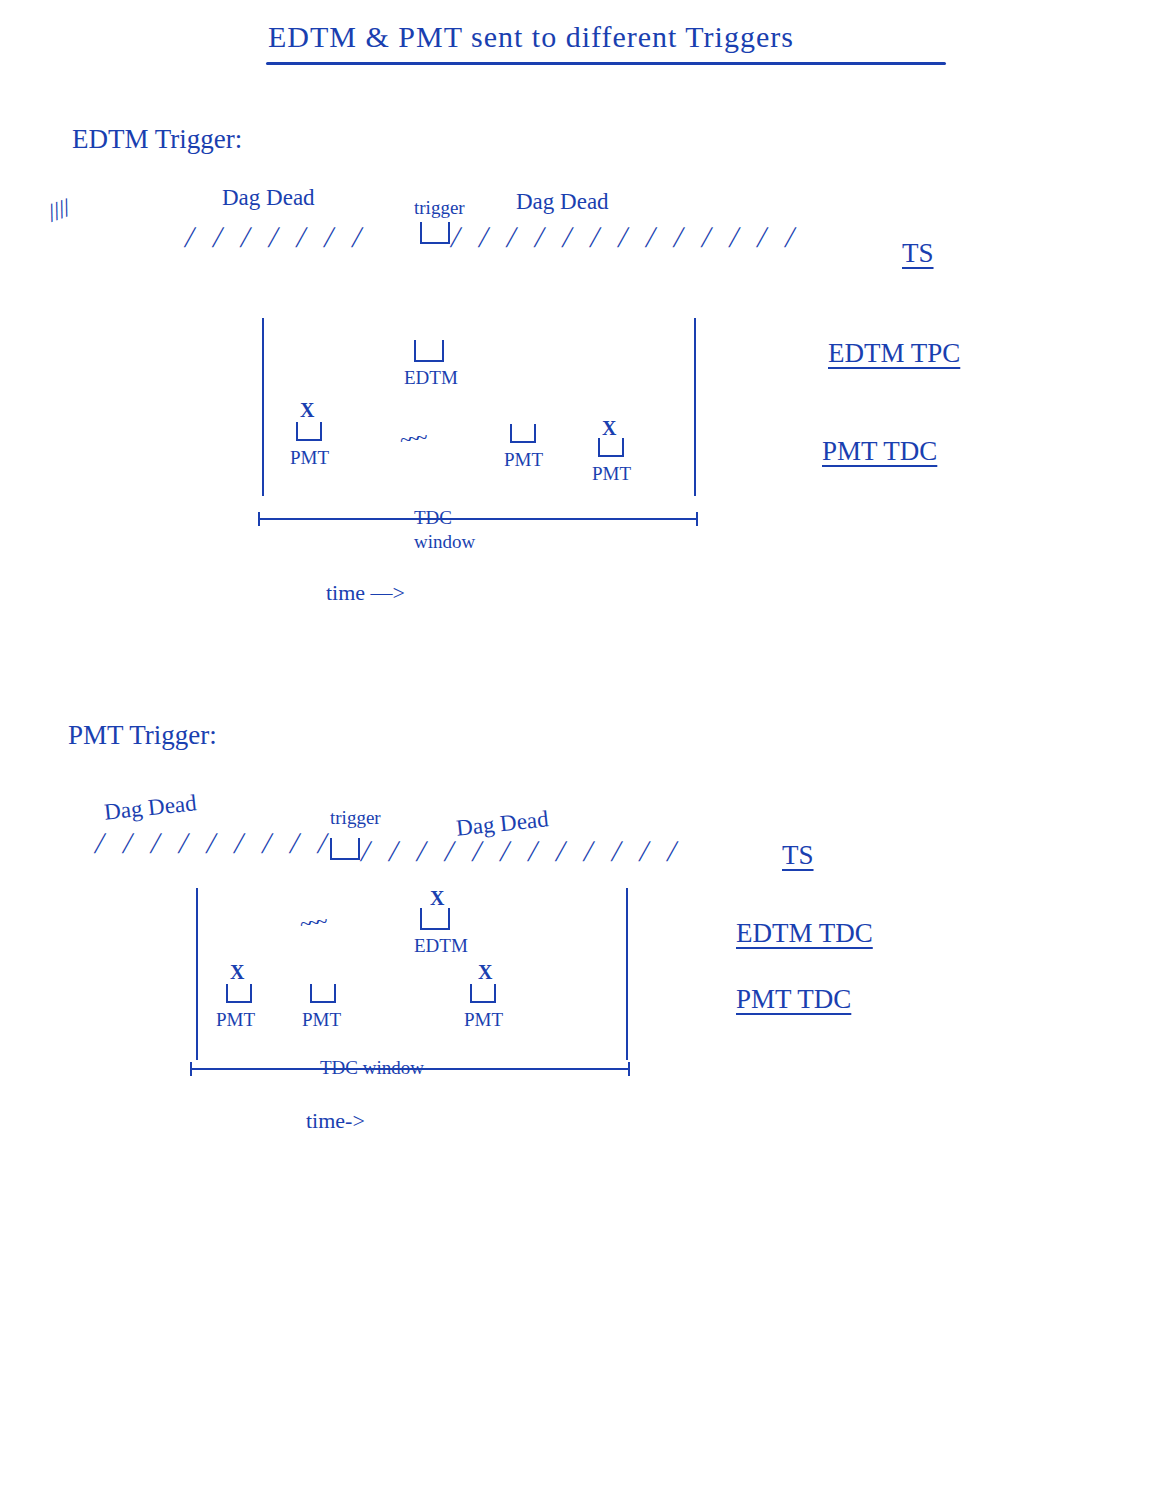EDTM & PMT sent to different Triggers
EDTM Trigger:
////
Dag Dead
trigger
Dag Dead
/ / / / / / /
/ / / / / / / / / / / / /
TS
EDTM
EDTM TPC
X
PMT
~~~
PMT
X
PMT
PMT TDC
TDC
window
time —>
PMT Trigger:
Dag Dead
trigger
Dag Dead
/ / / / / / / / /
/ / / / / / / / / / / /
TS
~~~
X
EDTM
EDTM TDC
X
PMT
PMT
X
PMT
PMT TDC
TDC window
time->